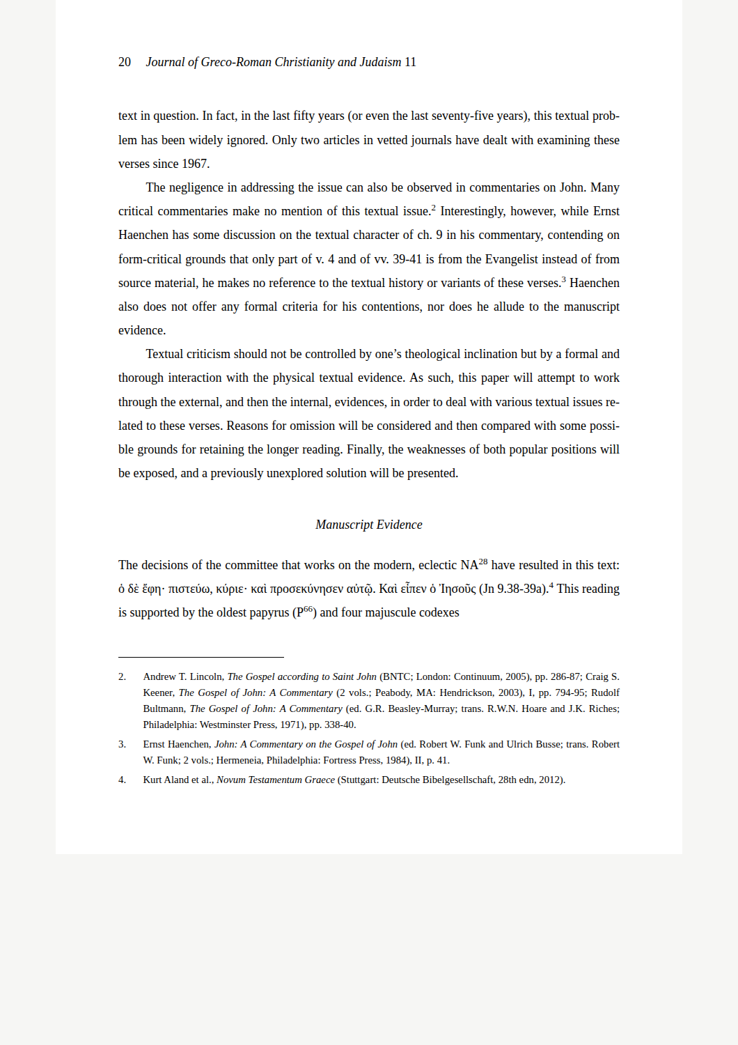20 Journal of Greco-Roman Christianity and Judaism 11
text in question. In fact, in the last fifty years (or even the last seventy-five years), this textual problem has been widely ignored. Only two articles in vetted journals have dealt with examining these verses since 1967.
The negligence in addressing the issue can also be observed in commentaries on John. Many critical commentaries make no mention of this textual issue.2 Interestingly, however, while Ernst Haenchen has some discussion on the textual character of ch. 9 in his commentary, contending on form-critical grounds that only part of v. 4 and of vv. 39-41 is from the Evangelist instead of from source material, he makes no reference to the textual history or variants of these verses.3 Haenchen also does not offer any formal criteria for his contentions, nor does he allude to the manuscript evidence.
Textual criticism should not be controlled by one’s theological inclination but by a formal and thorough interaction with the physical textual evidence. As such, this paper will attempt to work through the external, and then the internal, evidences, in order to deal with various textual issues related to these verses. Reasons for omission will be considered and then compared with some possible grounds for retaining the longer reading. Finally, the weaknesses of both popular positions will be exposed, and a previously unexplored solution will be presented.
Manuscript Evidence
The decisions of the committee that works on the modern, eclectic NA28 have resulted in this text: ὁ δὲ ἔφη· πιστεύω, κύριε· καὶ προσεκύνησεν αὐτῷ. Καὶ εἶπεν ὁ Ἰησοῦς (Jn 9.38-39a).4 This reading is supported by the oldest papyrus (P66) and four majuscule codexes
2. Andrew T. Lincoln, The Gospel according to Saint John (BNTC; London: Continuum, 2005), pp. 286-87; Craig S. Keener, The Gospel of John: A Commentary (2 vols.; Peabody, MA: Hendrickson, 2003), I, pp. 794-95; Rudolf Bultmann, The Gospel of John: A Commentary (ed. G.R. Beasley-Murray; trans. R.W.N. Hoare and J.K. Riches; Philadelphia: Westminster Press, 1971), pp. 338-40.
3. Ernst Haenchen, John: A Commentary on the Gospel of John (ed. Robert W. Funk and Ulrich Busse; trans. Robert W. Funk; 2 vols.; Hermeneia, Philadelphia: Fortress Press, 1984), II, p. 41.
4. Kurt Aland et al., Novum Testamentum Graece (Stuttgart: Deutsche Bibelgesellschaft, 28th edn, 2012).